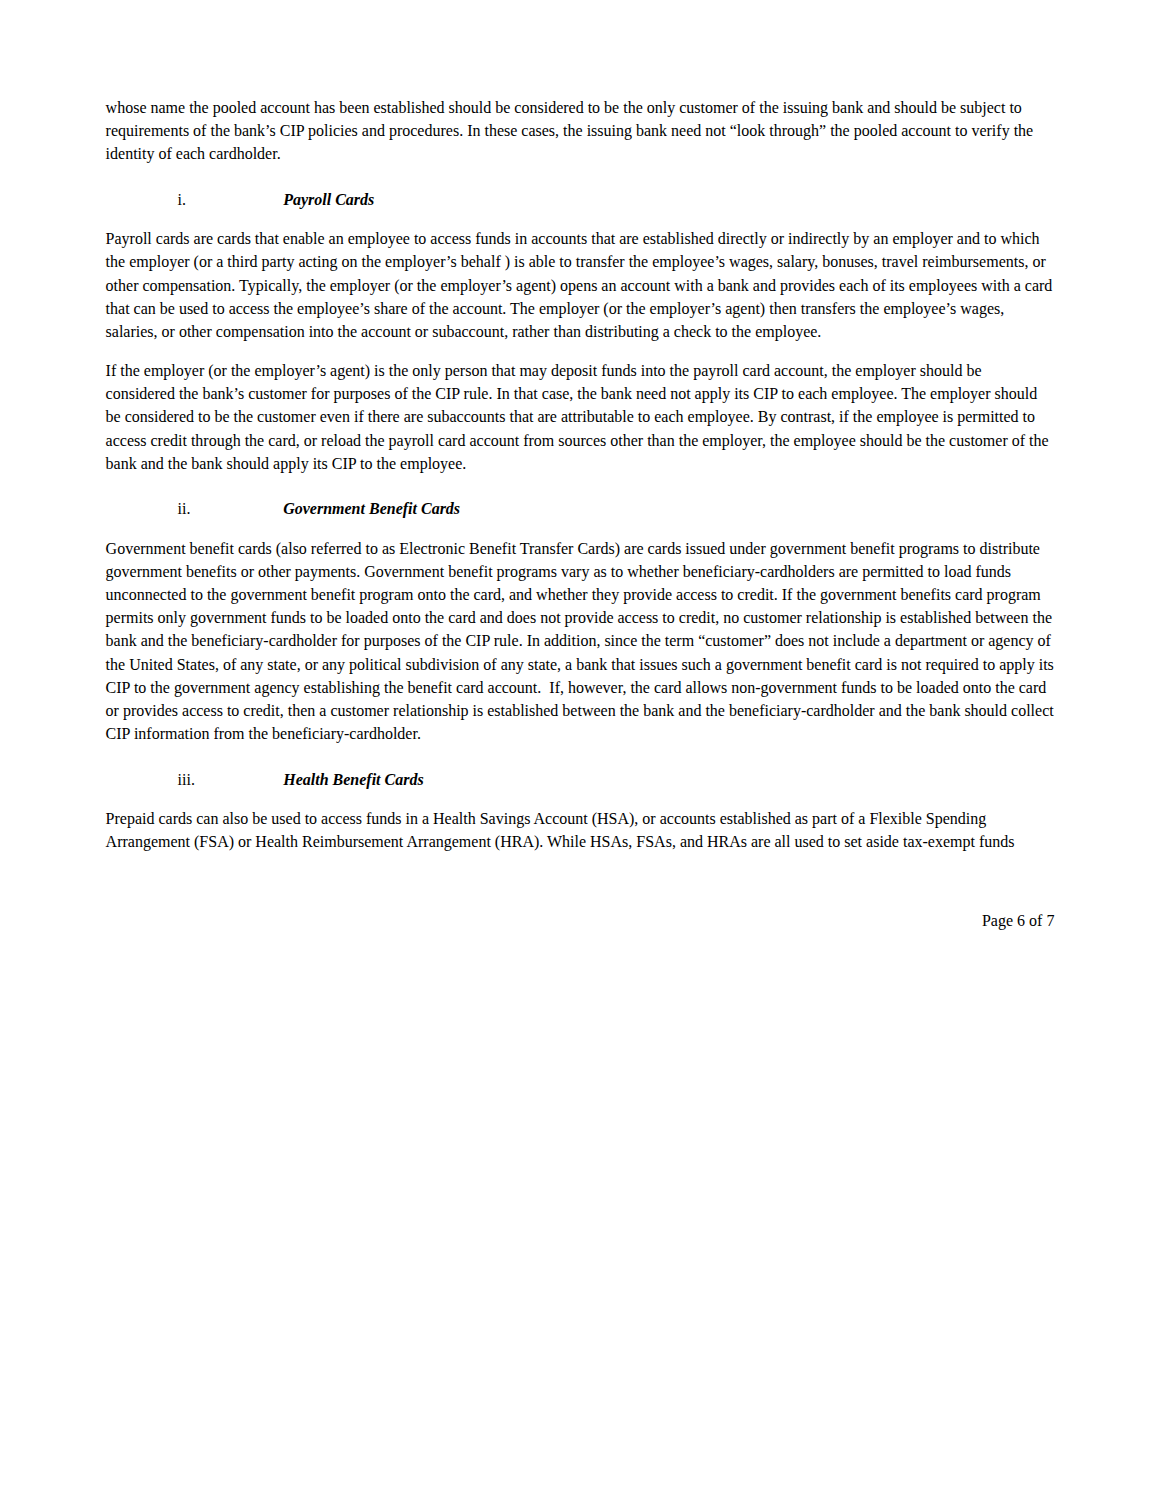whose name the pooled account has been established should be considered to be the only customer of the issuing bank and should be subject to requirements of the bank’s CIP policies and procedures. In these cases, the issuing bank need not “look through” the pooled account to verify the identity of each cardholder.
i. Payroll Cards
Payroll cards are cards that enable an employee to access funds in accounts that are established directly or indirectly by an employer and to which the employer (or a third party acting on the employer’s behalf ) is able to transfer the employee’s wages, salary, bonuses, travel reimbursements, or other compensation. Typically, the employer (or the employer’s agent) opens an account with a bank and provides each of its employees with a card that can be used to access the employee’s share of the account. The employer (or the employer’s agent) then transfers the employee’s wages, salaries, or other compensation into the account or subaccount, rather than distributing a check to the employee.
If the employer (or the employer’s agent) is the only person that may deposit funds into the payroll card account, the employer should be considered the bank’s customer for purposes of the CIP rule. In that case, the bank need not apply its CIP to each employee. The employer should be considered to be the customer even if there are subaccounts that are attributable to each employee. By contrast, if the employee is permitted to access credit through the card, or reload the payroll card account from sources other than the employer, the employee should be the customer of the bank and the bank should apply its CIP to the employee.
ii. Government Benefit Cards
Government benefit cards (also referred to as Electronic Benefit Transfer Cards) are cards issued under government benefit programs to distribute government benefits or other payments. Government benefit programs vary as to whether beneficiary-cardholders are permitted to load funds unconnected to the government benefit program onto the card, and whether they provide access to credit. If the government benefits card program permits only government funds to be loaded onto the card and does not provide access to credit, no customer relationship is established between the bank and the beneficiary-cardholder for purposes of the CIP rule. In addition, since the term “customer” does not include a department or agency of the United States, of any state, or any political subdivision of any state, a bank that issues such a government benefit card is not required to apply its CIP to the government agency establishing the benefit card account. If, however, the card allows non-government funds to be loaded onto the card or provides access to credit, then a customer relationship is established between the bank and the beneficiary-cardholder and the bank should collect CIP information from the beneficiary-cardholder.
iii. Health Benefit Cards
Prepaid cards can also be used to access funds in a Health Savings Account (HSA), or accounts established as part of a Flexible Spending Arrangement (FSA) or Health Reimbursement Arrangement (HRA). While HSAs, FSAs, and HRAs are all used to set aside tax-exempt funds
Page 6 of 7